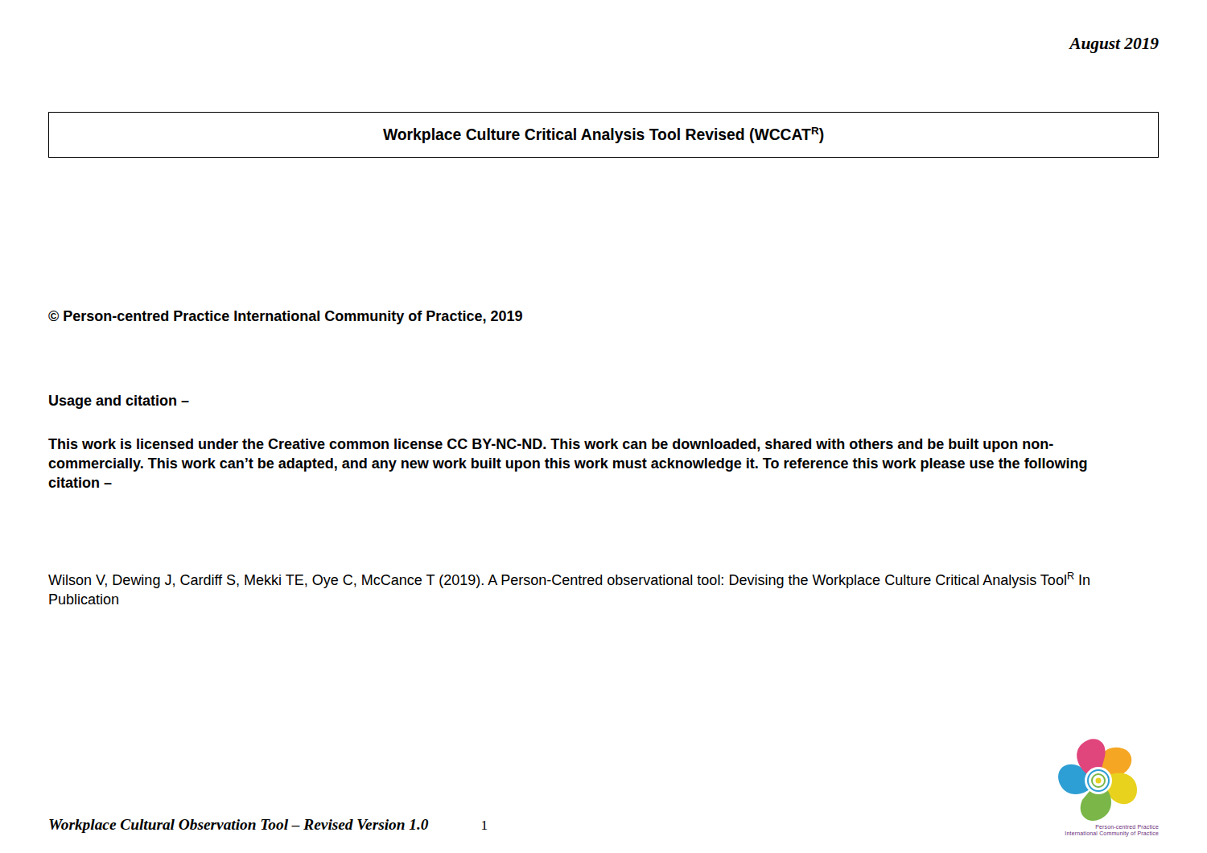August 2019
Workplace Culture Critical Analysis Tool Revised (WCCATR)
© Person-centred Practice International Community of Practice, 2019
Usage and citation –
This work is licensed under the Creative common license CC BY-NC-ND. This work can be downloaded, shared with others and be built upon non-commercially. This work can’t be adapted, and any new work built upon this work must acknowledge it. To reference this work please use the following citation –
Wilson V, Dewing J, Cardiff S, Mekki TE, Oye C, McCance T (2019). A Person-Centred observational tool: Devising the Workplace Culture Critical Analysis ToolR In Publication
Workplace Cultural Observation Tool – Revised Version 1.0 1
Person-centred Practice
International Community of Practice